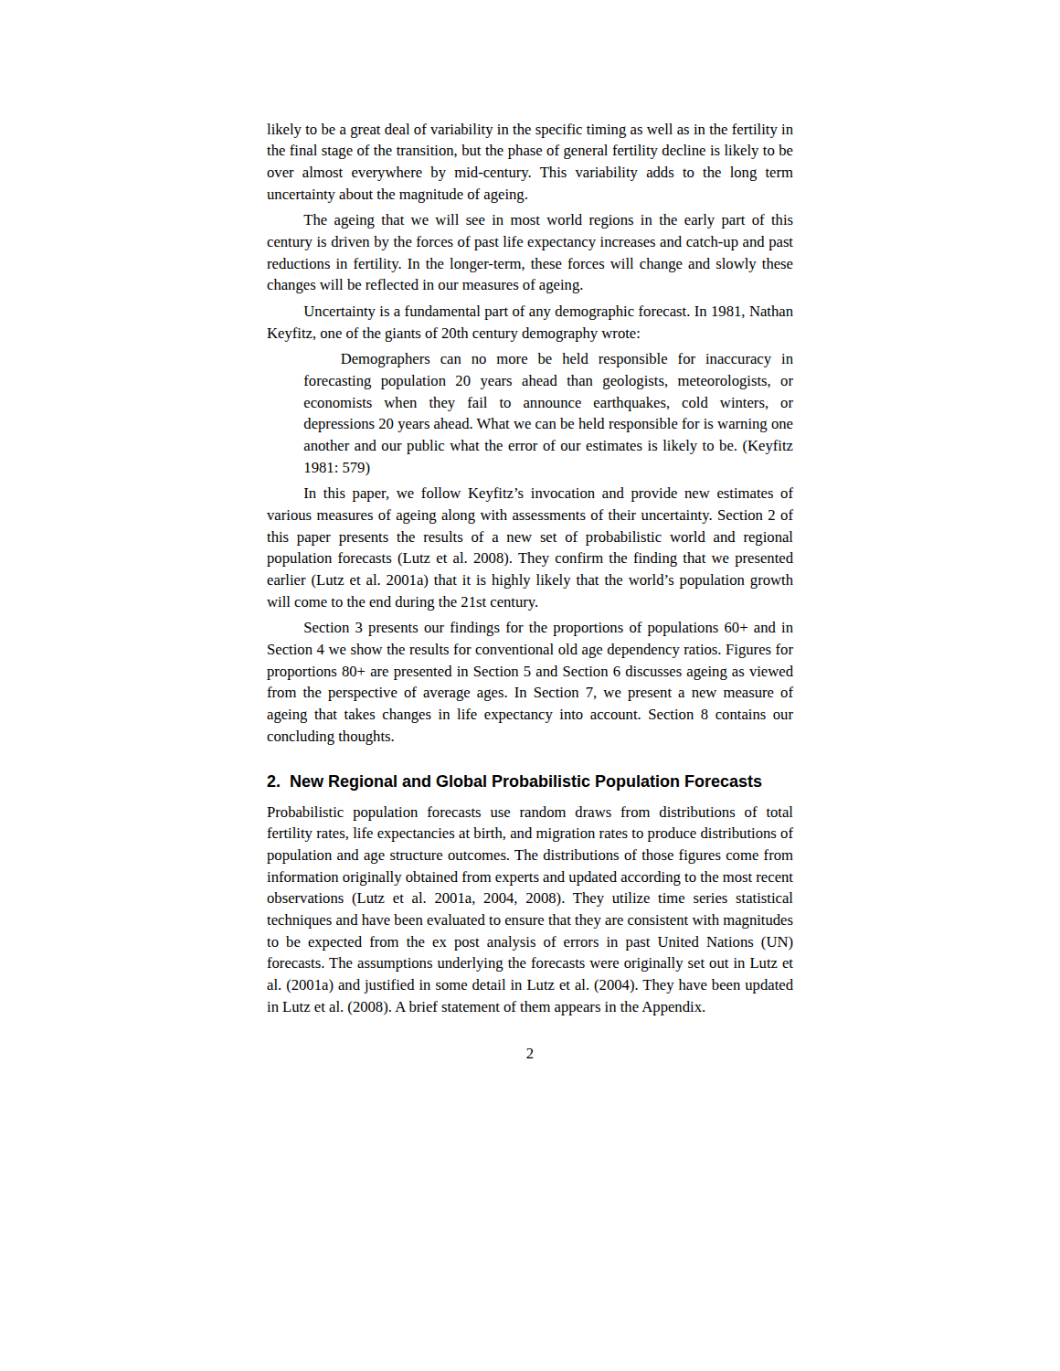likely to be a great deal of variability in the specific timing as well as in the fertility in the final stage of the transition, but the phase of general fertility decline is likely to be over almost everywhere by mid-century. This variability adds to the long term uncertainty about the magnitude of ageing.
The ageing that we will see in most world regions in the early part of this century is driven by the forces of past life expectancy increases and catch-up and past reductions in fertility. In the longer-term, these forces will change and slowly these changes will be reflected in our measures of ageing.
Uncertainty is a fundamental part of any demographic forecast. In 1981, Nathan Keyfitz, one of the giants of 20th century demography wrote:
Demographers can no more be held responsible for inaccuracy in forecasting population 20 years ahead than geologists, meteorologists, or economists when they fail to announce earthquakes, cold winters, or depressions 20 years ahead. What we can be held responsible for is warning one another and our public what the error of our estimates is likely to be. (Keyfitz 1981: 579)
In this paper, we follow Keyfitz’s invocation and provide new estimates of various measures of ageing along with assessments of their uncertainty. Section 2 of this paper presents the results of a new set of probabilistic world and regional population forecasts (Lutz et al. 2008). They confirm the finding that we presented earlier (Lutz et al. 2001a) that it is highly likely that the world’s population growth will come to the end during the 21st century.
Section 3 presents our findings for the proportions of populations 60+ and in Section 4 we show the results for conventional old age dependency ratios. Figures for proportions 80+ are presented in Section 5 and Section 6 discusses ageing as viewed from the perspective of average ages. In Section 7, we present a new measure of ageing that takes changes in life expectancy into account. Section 8 contains our concluding thoughts.
2. New Regional and Global Probabilistic Population Forecasts
Probabilistic population forecasts use random draws from distributions of total fertility rates, life expectancies at birth, and migration rates to produce distributions of population and age structure outcomes. The distributions of those figures come from information originally obtained from experts and updated according to the most recent observations (Lutz et al. 2001a, 2004, 2008). They utilize time series statistical techniques and have been evaluated to ensure that they are consistent with magnitudes to be expected from the ex post analysis of errors in past United Nations (UN) forecasts. The assumptions underlying the forecasts were originally set out in Lutz et al. (2001a) and justified in some detail in Lutz et al. (2004). They have been updated in Lutz et al. (2008). A brief statement of them appears in the Appendix.
2